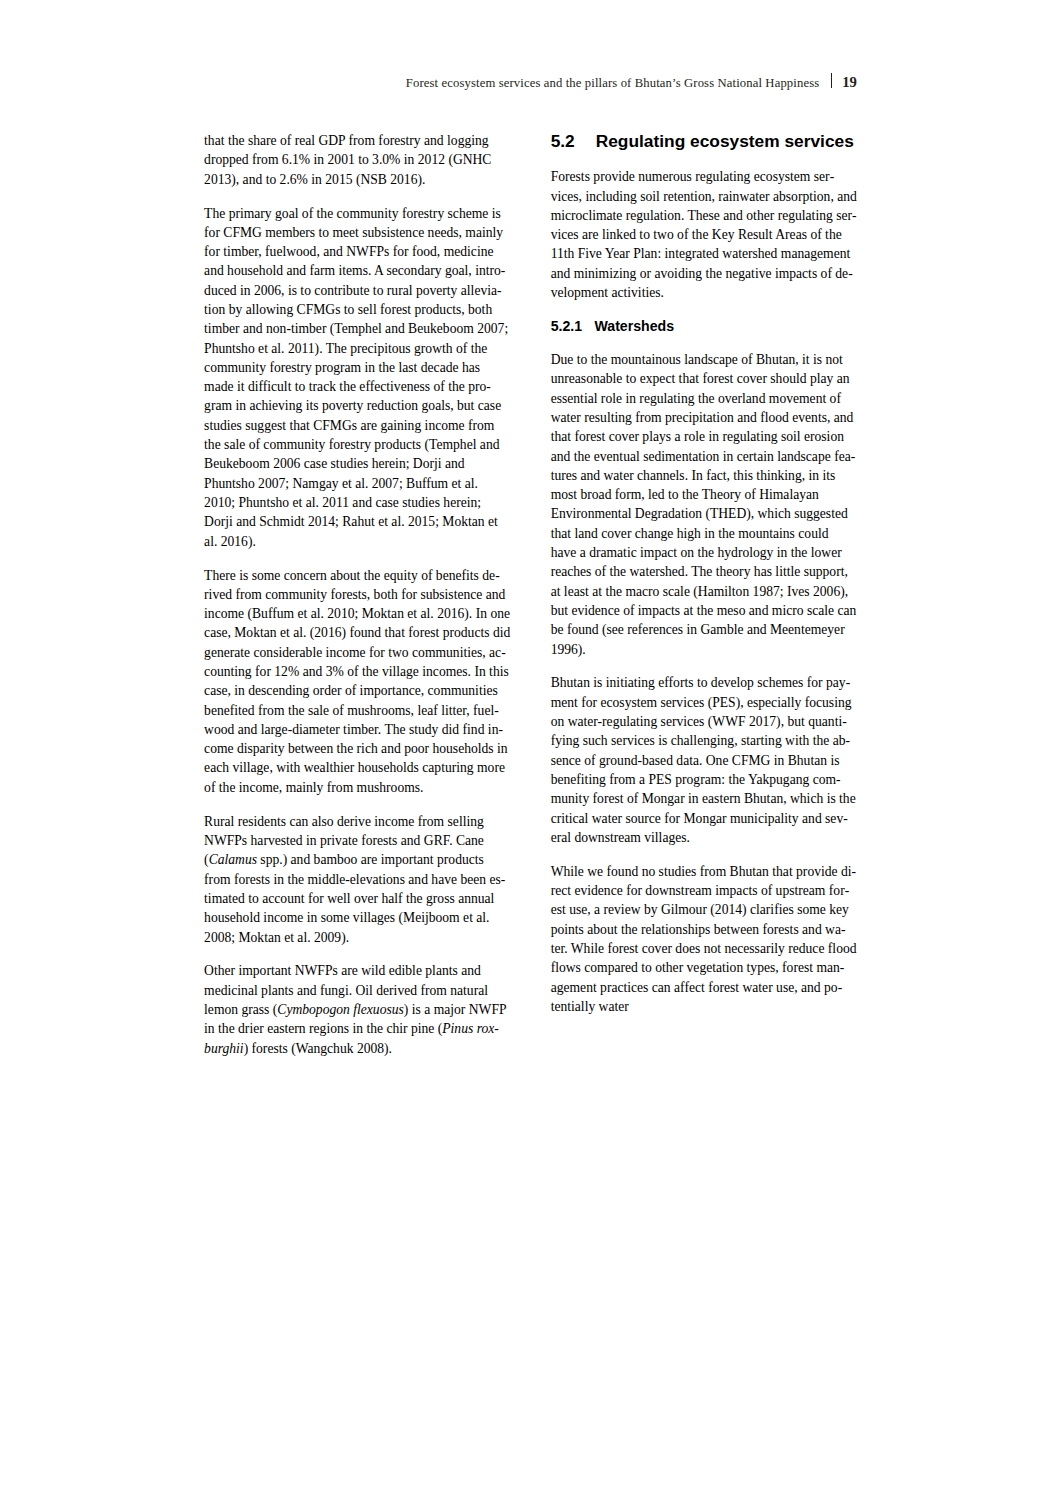Forest ecosystem services and the pillars of Bhutan’s Gross National Happiness 19
that the share of real GDP from forestry and logging dropped from 6.1% in 2001 to 3.0% in 2012 (GNHC 2013), and to 2.6% in 2015 (NSB 2016).
The primary goal of the community forestry scheme is for CFMG members to meet subsistence needs, mainly for timber, fuelwood, and NWFPs for food, medicine and household and farm items. A secondary goal, introduced in 2006, is to contribute to rural poverty alleviation by allowing CFMGs to sell forest products, both timber and non-timber (Temphel and Beukeboom 2007; Phuntsho et al. 2011). The precipitous growth of the community forestry program in the last decade has made it difficult to track the effectiveness of the program in achieving its poverty reduction goals, but case studies suggest that CFMGs are gaining income from the sale of community forestry products (Temphel and Beukeboom 2006 case studies herein; Dorji and Phuntsho 2007; Namgay et al. 2007; Buffum et al. 2010; Phuntsho et al. 2011 and case studies herein; Dorji and Schmidt 2014; Rahut et al. 2015; Moktan et al. 2016).
There is some concern about the equity of benefits derived from community forests, both for subsistence and income (Buffum et al. 2010; Moktan et al. 2016). In one case, Moktan et al. (2016) found that forest products did generate considerable income for two communities, accounting for 12% and 3% of the village incomes. In this case, in descending order of importance, communities benefited from the sale of mushrooms, leaf litter, fuelwood and large-diameter timber. The study did find income disparity between the rich and poor households in each village, with wealthier households capturing more of the income, mainly from mushrooms.
Rural residents can also derive income from selling NWFPs harvested in private forests and GRF. Cane (Calamus spp.) and bamboo are important products from forests in the middle-elevations and have been estimated to account for well over half the gross annual household income in some villages (Meijboom et al. 2008; Moktan et al. 2009).
Other important NWFPs are wild edible plants and medicinal plants and fungi. Oil derived from natural lemon grass (Cymbopogon flexuosus) is a major NWFP in the drier eastern regions in the chir pine (Pinus roxburghii) forests (Wangchuk 2008).
5.2 Regulating ecosystem services
Forests provide numerous regulating ecosystem services, including soil retention, rainwater absorption, and microclimate regulation. These and other regulating services are linked to two of the Key Result Areas of the 11th Five Year Plan: integrated watershed management and minimizing or avoiding the negative impacts of development activities.
5.2.1 Watersheds
Due to the mountainous landscape of Bhutan, it is not unreasonable to expect that forest cover should play an essential role in regulating the overland movement of water resulting from precipitation and flood events, and that forest cover plays a role in regulating soil erosion and the eventual sedimentation in certain landscape features and water channels. In fact, this thinking, in its most broad form, led to the Theory of Himalayan Environmental Degradation (THED), which suggested that land cover change high in the mountains could have a dramatic impact on the hydrology in the lower reaches of the watershed. The theory has little support, at least at the macro scale (Hamilton 1987; Ives 2006), but evidence of impacts at the meso and micro scale can be found (see references in Gamble and Meentemeyer 1996).
Bhutan is initiating efforts to develop schemes for payment for ecosystem services (PES), especially focusing on water-regulating services (WWF 2017), but quantifying such services is challenging, starting with the absence of ground-based data. One CFMG in Bhutan is benefiting from a PES program: the Yakpugang community forest of Mongar in eastern Bhutan, which is the critical water source for Mongar municipality and several downstream villages.
While we found no studies from Bhutan that provide direct evidence for downstream impacts of upstream forest use, a review by Gilmour (2014) clarifies some key points about the relationships between forests and water. While forest cover does not necessarily reduce flood flows compared to other vegetation types, forest management practices can affect forest water use, and potentially water